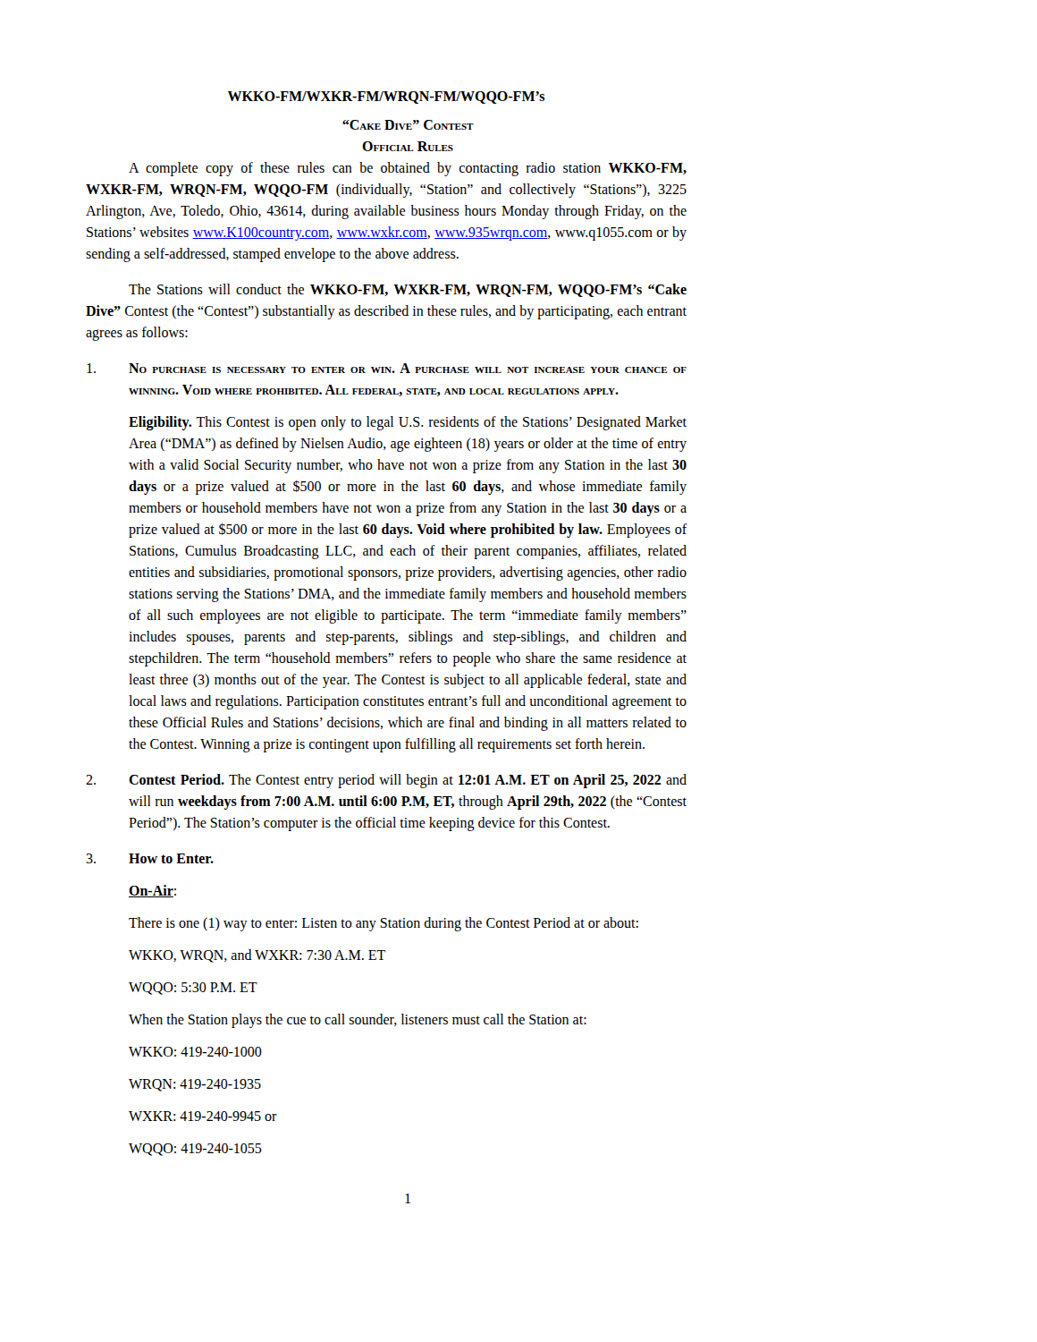WKKO-FM/WXKR-FM/WRQN-FM/WQQO-FM’s
“Cake Dive” Contest
Official Rules
A complete copy of these rules can be obtained by contacting radio station WKKO-FM, WXKR-FM, WRQN-FM, WQQO-FM (individually, “Station” and collectively “Stations”), 3225 Arlington, Ave, Toledo, Ohio, 43614, during available business hours Monday through Friday, on the Stations’ websites www.K100country.com, www.wxkr.com, www.935wrqn.com, www.q1055.com or by sending a self-addressed, stamped envelope to the above address.
The Stations will conduct the WKKO-FM, WXKR-FM, WRQN-FM, WQQO-FM’s “Cake Dive” Contest (the “Contest”) substantially as described in these rules, and by participating, each entrant agrees as follows:
No purchase is necessary to enter or win. A purchase will not increase your chance of winning. Void where prohibited. All federal, state, and local regulations apply.
Eligibility. This Contest is open only to legal U.S. residents of the Stations’ Designated Market Area (“DMA”) as defined by Nielsen Audio, age eighteen (18) years or older at the time of entry with a valid Social Security number, who have not won a prize from any Station in the last 30 days or a prize valued at $500 or more in the last 60 days, and whose immediate family members or household members have not won a prize from any Station in the last 30 days or a prize valued at $500 or more in the last 60 days. Void where prohibited by law. Employees of Stations, Cumulus Broadcasting LLC, and each of their parent companies, affiliates, related entities and subsidiaries, promotional sponsors, prize providers, advertising agencies, other radio stations serving the Stations’ DMA, and the immediate family members and household members of all such employees are not eligible to participate. The term “immediate family members” includes spouses, parents and step-parents, siblings and step-siblings, and children and stepchildren. The term “household members” refers to people who share the same residence at least three (3) months out of the year. The Contest is subject to all applicable federal, state and local laws and regulations. Participation constitutes entrant’s full and unconditional agreement to these Official Rules and Stations’ decisions, which are final and binding in all matters related to the Contest. Winning a prize is contingent upon fulfilling all requirements set forth herein.
Contest Period. The Contest entry period will begin at 12:01 A.M. ET on April 25, 2022 and will run weekdays from 7:00 A.M. until 6:00 P.M, ET, through April 29th, 2022 (the “Contest Period”). The Station’s computer is the official time keeping device for this Contest.
How to Enter.
On-Air:
There is one (1) way to enter: Listen to any Station during the Contest Period at or about:
WKKO, WRQN, and WXKR: 7:30 A.M. ET
WQQO: 5:30 P.M. ET
When the Station plays the cue to call sounder, listeners must call the Station at:
WKKO: 419-240-1000
WRQN: 419-240-1935
WXKR: 419-240-9945 or
WQQO: 419-240-1055
1